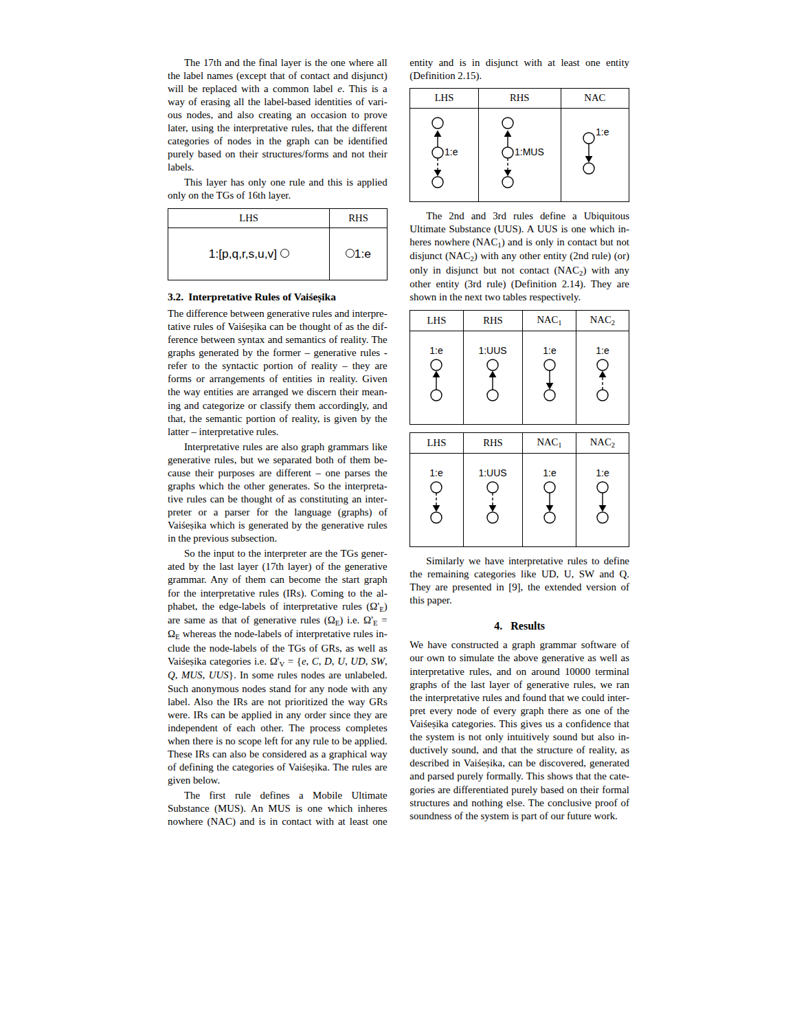The 17th and the final layer is the one where all the label names (except that of contact and disjunct) will be replaced with a common label e. This is a way of erasing all the label-based identities of various nodes, and also creating an occasion to prove later, using the interpretative rules, that the different categories of nodes in the graph can be identified purely based on their structures/forms and not their labels.
This layer has only one rule and this is applied only on the TGs of 16th layer.
| LHS | RHS |
| --- | --- |
| 1:[p,q,r,s,u,v] | 1:e |
3.2. Interpretative Rules of Vaiśeṣika
The difference between generative rules and interpretative rules of Vaiśeṣika can be thought of as the difference between syntax and semantics of reality. The graphs generated by the former – generative rules - refer to the syntactic portion of reality – they are forms or arrangements of entities in reality. Given the way entities are arranged we discern their meaning and categorize or classify them accordingly, and that, the semantic portion of reality, is given by the latter – interpretative rules.
Interpretative rules are also graph grammars like generative rules, but we separated both of them because their purposes are different – one parses the graphs which the other generates. So the interpretative rules can be thought of as constituting an interpreter or a parser for the language (graphs) of Vaiśeṣika which is generated by the generative rules in the previous subsection.
So the input to the interpreter are the TGs generated by the last layer (17th layer) of the generative grammar. Any of them can become the start graph for the interpretative rules (IRs). Coming to the alphabet, the edge-labels of interpretative rules (Ω'E) are same as that of generative rules (ΩE) i.e. Ω'E = ΩE whereas the node-labels of interpretative rules include the node-labels of the TGs of GRs, as well as Vaiśeṣika categories i.e. Ω'V = {e, C, D, U, UD, SW, Q, MUS, UUS}. In some rules nodes are unlabeled. Such anonymous nodes stand for any node with any label. Also the IRs are not prioritized the way GRs were. IRs can be applied in any order since they are independent of each other. The process completes when there is no scope left for any rule to be applied. These IRs can also be considered as a graphical way of defining the categories of Vaiśeṣika. The rules are given below.
The first rule defines a Mobile Ultimate Substance (MUS). An MUS is one which inheres nowhere (NAC) and is in contact with at least one entity and is in disjunct with at least one entity (Definition 2.15).
| LHS | RHS | NAC |
| --- | --- | --- |
| 1:e | 1:MUS | 1:e |
The 2nd and 3rd rules define a Ubiquitous Ultimate Substance (UUS). A UUS is one which inheres nowhere (NAC1) and is only in contact but not disjunct (NAC2) with any other entity (2nd rule) (or) only in disjunct but not contact (NAC2) with any other entity (3rd rule) (Definition 2.14). They are shown in the next two tables respectively.
| LHS | RHS | NAC 1 | NAC 2 |
| --- | --- | --- | --- |
| 1:e | 1:UUS | 1:e | 1:e |
| LHS | RHS | NAC 1 | NAC 2 |
| --- | --- | --- | --- |
| 1:e | 1:UUS | 1:e | 1:e |
Similarly we have interpretative rules to define the remaining categories like UD, U, SW and Q. They are presented in [9], the extended version of this paper.
4. Results
We have constructed a graph grammar software of our own to simulate the above generative as well as interpretative rules, and on around 10000 terminal graphs of the last layer of generative rules, we ran the interpretative rules and found that we could interpret every node of every graph there as one of the Vaiśeṣika categories. This gives us a confidence that the system is not only intuitively sound but also inductively sound, and that the structure of reality, as described in Vaiśeṣika, can be discovered, generated and parsed purely formally. This shows that the categories are differentiated purely based on their formal structures and nothing else. The conclusive proof of soundness of the system is part of our future work.